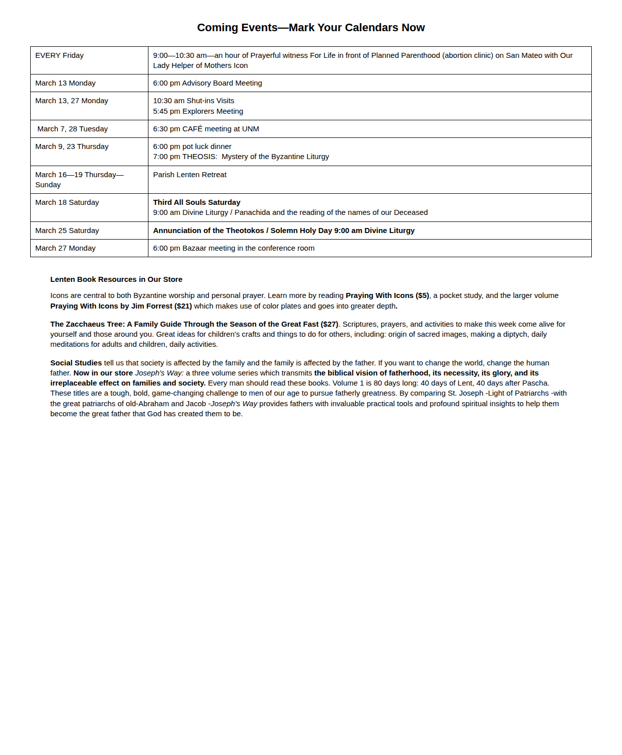Coming Events—Mark Your Calendars Now
| EVERY Friday | 9:00—10:30 am—an hour of Prayerful witness For Life in front of Planned Parenthood (abortion clinic) on San Mateo with Our Lady Helper of Mothers Icon |
| March 13 Monday | 6:00 pm Advisory Board Meeting |
| March 13, 27 Monday | 10:30 am Shut-ins Visits 5:45 pm Explorers Meeting |
| March 7, 28 Tuesday | 6:30 pm CAFÉ meeting at UNM |
| March 9, 23 Thursday | 6:00 pm pot luck dinner 7:00 pm THEOSIS: Mystery of the Byzantine Liturgy |
| March 16—19 Thursday—Sunday | Parish Lenten Retreat |
| March 18 Saturday | Third All Souls Saturday 9:00 am Divine Liturgy / Panachida and the reading of the names of our Deceased |
| March 25 Saturday | Annunciation of the Theotokos / Solemn Holy Day 9:00 am Divine Liturgy |
| March 27 Monday | 6:00 pm Bazaar meeting in the conference room |
Lenten Book Resources in Our Store
Icons are central to both Byzantine worship and personal prayer. Learn more by reading Praying With Icons ($5), a pocket study, and the larger volume Praying With Icons by Jim Forrest ($21) which makes use of color plates and goes into greater depth.
The Zacchaeus Tree: A Family Guide Through the Season of the Great Fast ($27). Scriptures, prayers, and activities to make this week come alive for yourself and those around you. Great ideas for children's crafts and things to do for others, including: origin of sacred images, making a diptych, daily meditations for adults and children, daily activities.
Social Studies tell us that society is affected by the family and the family is affected by the father. If you want to change the world, change the human father. Now in our store Joseph's Way: a three volume series which transmits the biblical vision of fatherhood, its necessity, its glory, and its irreplaceable effect on families and society. Every man should read these books. Volume 1 is 80 days long: 40 days of Lent, 40 days after Pascha. These titles are a tough, bold, game-changing challenge to men of our age to pursue fatherly greatness. By comparing St. Joseph -Light of Patriarchs -with the great patriarchs of old-Abraham and Jacob -Joseph's Way provides fathers with invaluable practical tools and profound spiritual insights to help them become the great father that God has created them to be.